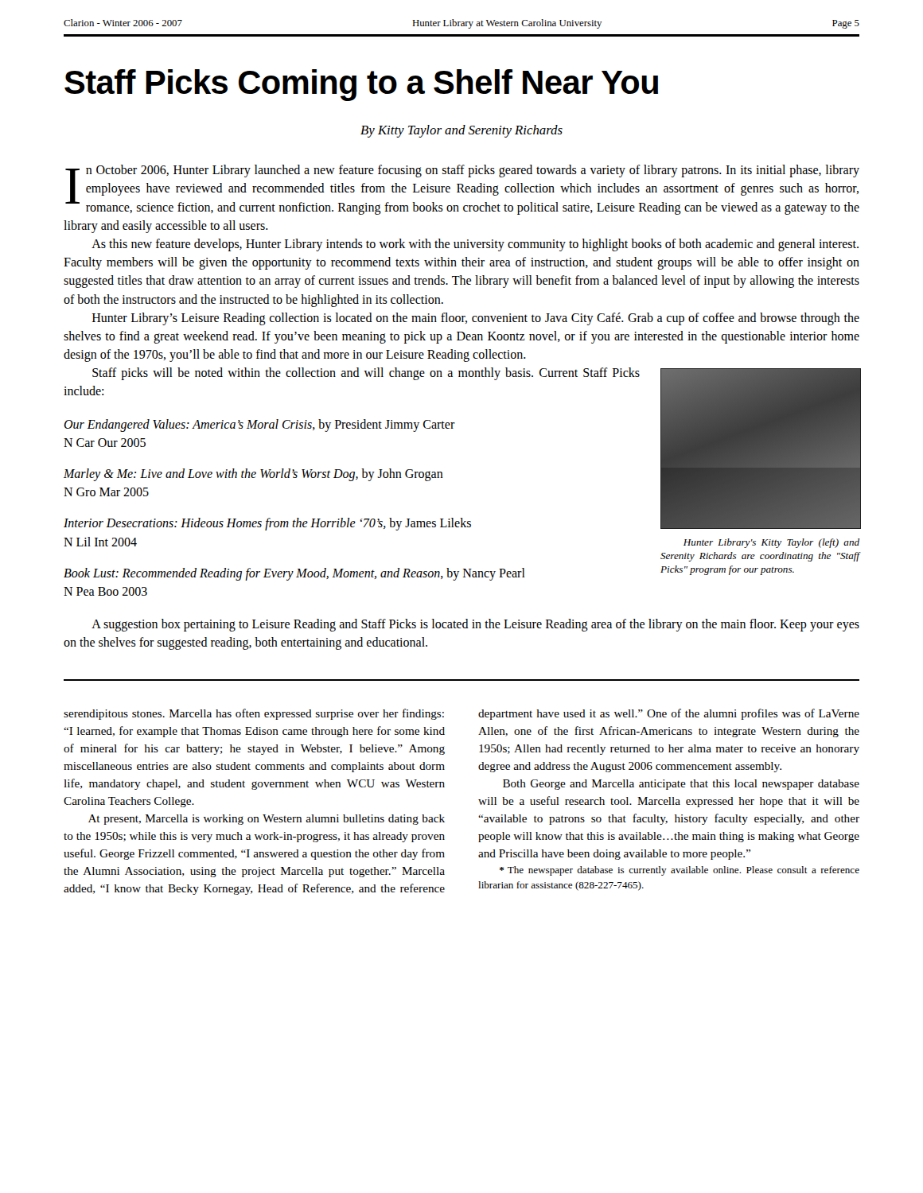Clarion - Winter 2006 - 2007
Hunter Library at Western Carolina University
Page 5
Staff Picks Coming to a Shelf Near You
By Kitty Taylor and Serenity Richards
In October 2006, Hunter Library launched a new feature focusing on staff picks geared towards a variety of library patrons. In its initial phase, library employees have reviewed and recommended titles from the Leisure Reading collection which includes an assortment of genres such as horror, romance, science fiction, and current nonfiction. Ranging from books on crochet to political satire, Leisure Reading can be viewed as a gateway to the library and easily accessible to all users.
As this new feature develops, Hunter Library intends to work with the university community to highlight books of both academic and general interest. Faculty members will be given the opportunity to recommend texts within their area of instruction, and student groups will be able to offer insight on suggested titles that draw attention to an array of current issues and trends. The library will benefit from a balanced level of input by allowing the interests of both the instructors and the instructed to be highlighted in its collection.
Hunter Library’s Leisure Reading collection is located on the main floor, convenient to Java City Café. Grab a cup of coffee and browse through the shelves to find a great weekend read. If you’ve been meaning to pick up a Dean Koontz novel, or if you are interested in the questionable interior home design of the 1970s, you’ll be able to find that and more in our Leisure Reading collection.
Hunter Library's Kitty Taylor (left) and Serenity Richards are coordinating the "Staff Picks" program for our patrons.
Staff picks will be noted within the collection and will change on a monthly basis. Current Staff Picks include:
Our Endangered Values: America’s Moral Crisis, by President Jimmy Carter N Car Our 2005
Marley & Me: Live and Love with the World’s Worst Dog, by John Grogan N Gro Mar 2005
Interior Desecrations: Hideous Homes from the Horrible ‘70’s, by James Lileks N Lil Int 2004
Book Lust: Recommended Reading for Every Mood, Moment, and Reason, by Nancy Pearl N Pea Boo 2003
A suggestion box pertaining to Leisure Reading and Staff Picks is located in the Leisure Reading area of the library on the main floor. Keep your eyes on the shelves for suggested reading, both entertaining and educational.
serendipitous stones. Marcella has often expressed surprise over her findings: “I learned, for example that Thomas Edison came through here for some kind of mineral for his car battery; he stayed in Webster, I believe.” Among miscellaneous entries are also student comments and complaints about dorm life, mandatory chapel, and student government when WCU was Western Carolina Teachers College.
At present, Marcella is working on Western alumni bulletins dating back to the 1950s; while this is very much a work-in-progress, it has already proven useful. George Frizzell commented, “I answered a question the other day from the Alumni Association, using the project Marcella put together.” Marcella added, “I know that Becky Kornegay, Head of Reference, and the reference department have used it as well.” One of the alumni profiles was of LaVerne Allen, one of the first African-Americans to integrate Western during the 1950s; Allen had recently returned to her alma mater to receive an honorary degree and address the August 2006 commencement assembly.
Both George and Marcella anticipate that this local newspaper database will be a useful research tool. Marcella expressed her hope that it will be “available to patrons so that faculty, history faculty especially, and other people will know that this is available…the main thing is making what George and Priscilla have been doing available to more people.”
*The newspaper database is currently available online. Please consult a reference librarian for assistance (828-227-7465).